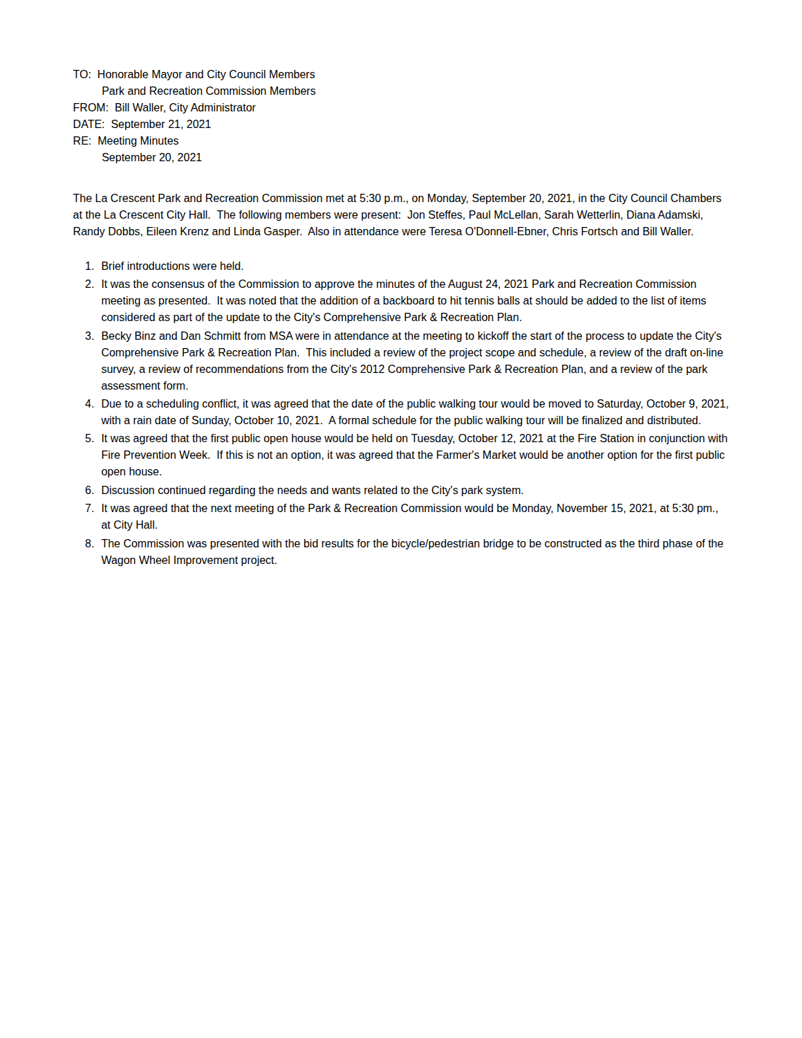TO: Honorable Mayor and City Council Members
Park and Recreation Commission Members
FROM: Bill Waller, City Administrator
DATE: September 21, 2021
RE: Meeting Minutes
September 20, 2021
The La Crescent Park and Recreation Commission met at 5:30 p.m., on Monday, September 20, 2021, in the City Council Chambers at the La Crescent City Hall. The following members were present: Jon Steffes, Paul McLellan, Sarah Wetterlin, Diana Adamski, Randy Dobbs, Eileen Krenz and Linda Gasper. Also in attendance were Teresa O'Donnell-Ebner, Chris Fortsch and Bill Waller.
Brief introductions were held.
It was the consensus of the Commission to approve the minutes of the August 24, 2021 Park and Recreation Commission meeting as presented. It was noted that the addition of a backboard to hit tennis balls at should be added to the list of items considered as part of the update to the City's Comprehensive Park & Recreation Plan.
Becky Binz and Dan Schmitt from MSA were in attendance at the meeting to kickoff the start of the process to update the City's Comprehensive Park & Recreation Plan. This included a review of the project scope and schedule, a review of the draft on-line survey, a review of recommendations from the City's 2012 Comprehensive Park & Recreation Plan, and a review of the park assessment form.
Due to a scheduling conflict, it was agreed that the date of the public walking tour would be moved to Saturday, October 9, 2021, with a rain date of Sunday, October 10, 2021. A formal schedule for the public walking tour will be finalized and distributed.
It was agreed that the first public open house would be held on Tuesday, October 12, 2021 at the Fire Station in conjunction with Fire Prevention Week. If this is not an option, it was agreed that the Farmer's Market would be another option for the first public open house.
Discussion continued regarding the needs and wants related to the City's park system.
It was agreed that the next meeting of the Park & Recreation Commission would be Monday, November 15, 2021, at 5:30 pm., at City Hall.
The Commission was presented with the bid results for the bicycle/pedestrian bridge to be constructed as the third phase of the Wagon Wheel Improvement project.